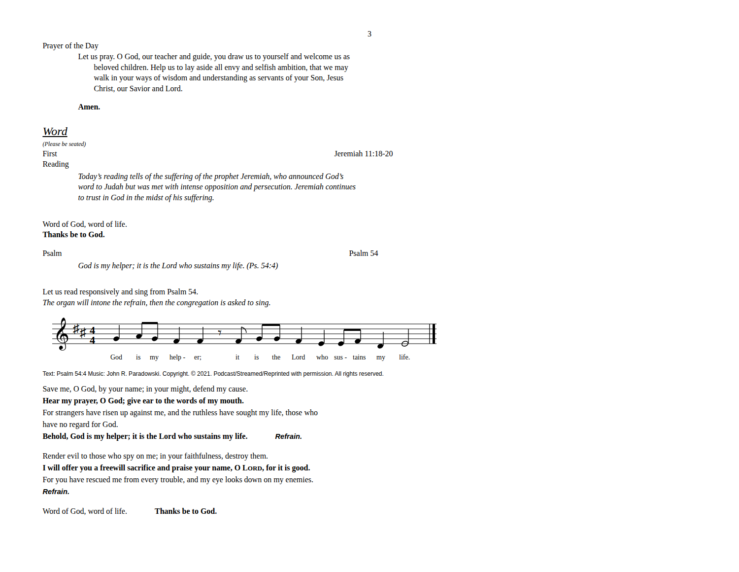3
Prayer of the Day
Let us pray. O God, our teacher and guide, you draw us to yourself and welcome us as beloved children. Help us to lay aside all envy and selfish ambition, that we may walk in your ways of wisdom and understanding as servants of your Son, Jesus Christ, our Savior and Lord.
Amen.
Word
(Please be seated)
First Reading Jeremiah 11:18-20
Today’s reading tells of the suffering of the prophet Jeremiah, who announced God’s word to Judah but was met with intense opposition and persecution. Jeremiah continues to trust in God in the midst of his suffering.
Word of God, word of life.
Thanks be to God.
Psalm Psalm 54
God is my helper; it is the Lord who sustains my life. (Ps. 54:4)
Let us read responsively and sing from Psalm 54.
The organ will intone the refrain, then the congregation is asked to sing.
𝄞 ♯ ♯ 4 4 𝄾 God is my help - er; it is the Lord who sus - tains my life.
Text: Psalm 54:4 Music: John R. Paradowski. Copyright. © 2021. Podcast/Streamed/Reprinted with permission. All rights reserved.
Save me, O God, by your name; in your might, defend my cause.
Hear my prayer, O God; give ear to the words of my mouth.
For strangers have risen up against me, and the ruthless have sought my life, those who
have no regard for God.
Behold, God is my helper; it is the Lord who sustains my life. Refrain.
Render evil to those who spy on me; in your faithfulness, destroy them.
I will offer you a freewill sacrifice and praise your name, O LORD, for it is good.
For you have rescued me from every trouble, and my eye looks down on my enemies.
Refrain.
Word of God, word of life. Thanks be to God.